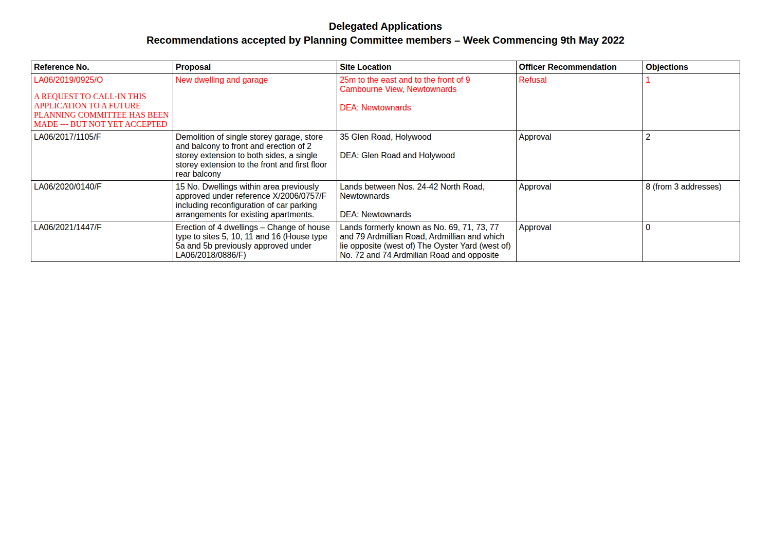Delegated Applications
Recommendations accepted by Planning Committee members – Week Commencing 9th May 2022
| Reference No. | Proposal | Site Location | Officer Recommendation | Objections |
| --- | --- | --- | --- | --- |
| LA06/2019/0925/O A REQUEST TO CALL-IN THIS APPLICATION TO A FUTURE PLANNING COMMITTEE HAS BEEN MADE --- BUT NOT YET ACCEPTED | New dwelling and garage | 25m to the east and to the front of 9 Cambourne View, Newtownards DEA: Newtownards | Refusal | 1 |
| LA06/2017/1105/F | Demolition of single storey garage, store and balcony to front and erection of 2 storey extension to both sides, a single storey extension to the front and first floor rear balcony | 35 Glen Road, Holywood DEA: Glen Road and Holywood | Approval | 2 |
| LA06/2020/0140/F | 15 No. Dwellings within area previously approved under reference X/2006/0757/F including reconfiguration of car parking arrangements for existing apartments. | Lands between Nos. 24-42 North Road, Newtownards DEA: Newtownards | Approval | 8 (from 3 addresses) |
| LA06/2021/1447/F | Erection of 4 dwellings – Change of house type to sites 5, 10, 11 and 16 (House type 5a and 5b previously approved under LA06/2018/0886/F) | Lands formerly known as No. 69, 71, 73, 77 and 79 Ardmillian Road, Ardmillian and which lie opposite (west of) The Oyster Yard (west of) No. 72 and 74 Ardmilian Road and opposite | Approval | 0 |